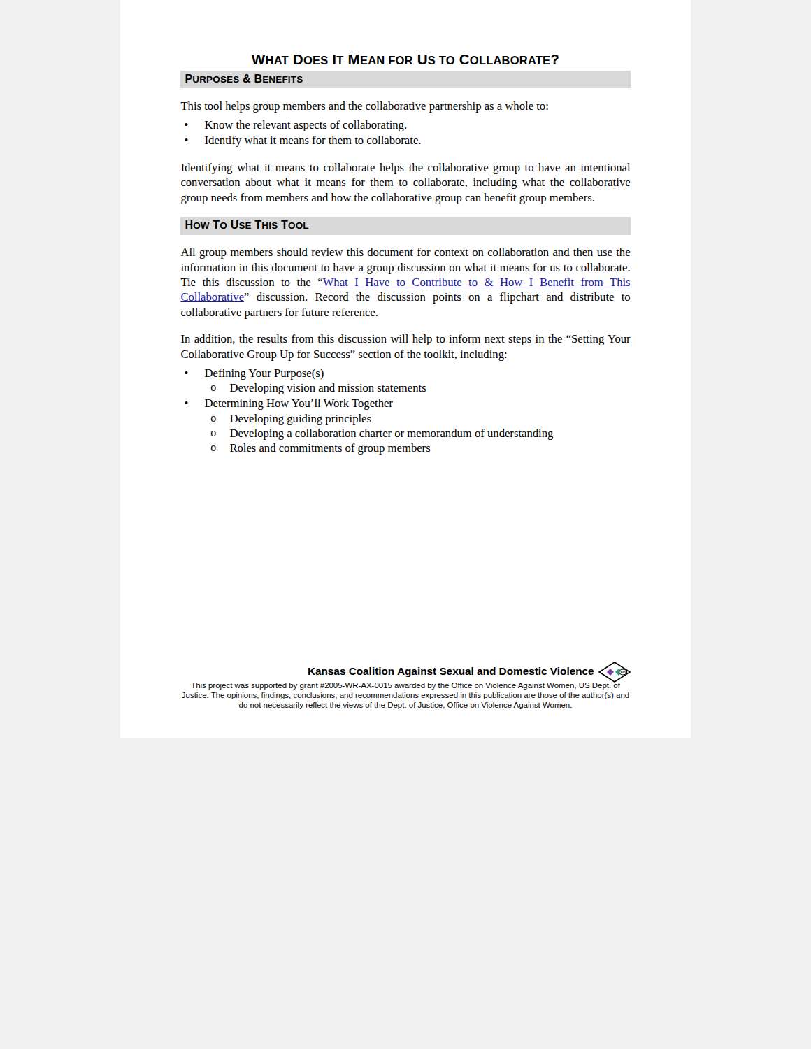WHAT DOES IT MEAN FOR US TO COLLABORATE?
PURPOSES & BENEFITS
This tool helps group members and the collaborative partnership as a whole to:
Know the relevant aspects of collaborating.
Identify what it means for them to collaborate.
Identifying what it means to collaborate helps the collaborative group to have an intentional conversation about what it means for them to collaborate, including what the collaborative group needs from members and how the collaborative group can benefit group members.
HOW TO USE THIS TOOL
All group members should review this document for context on collaboration and then use the information in this document to have a group discussion on what it means for us to collaborate. Tie this discussion to the “What I Have to Contribute to & How I Benefit from This Collaborative” discussion. Record the discussion points on a flipchart and distribute to collaborative partners for future reference.
In addition, the results from this discussion will help to inform next steps in the “Setting Your Collaborative Group Up for Success” section of the toolkit, including:
Defining Your Purpose(s)
Developing vision and mission statements
Determining How You’ll Work Together
Developing guiding principles
Developing a collaboration charter or memorandum of understanding
Roles and commitments of group members
Kansas Coalition Against Sexual and Domestic Violence CASDV
This project was supported by grant #2005-WR-AX-0015 awarded by the Office on Violence Against Women, US Dept. of Justice. The opinions, findings, conclusions, and recommendations expressed in this publication are those of the author(s) and do not necessarily reflect the views of the Dept. of Justice, Office on Violence Against Women.